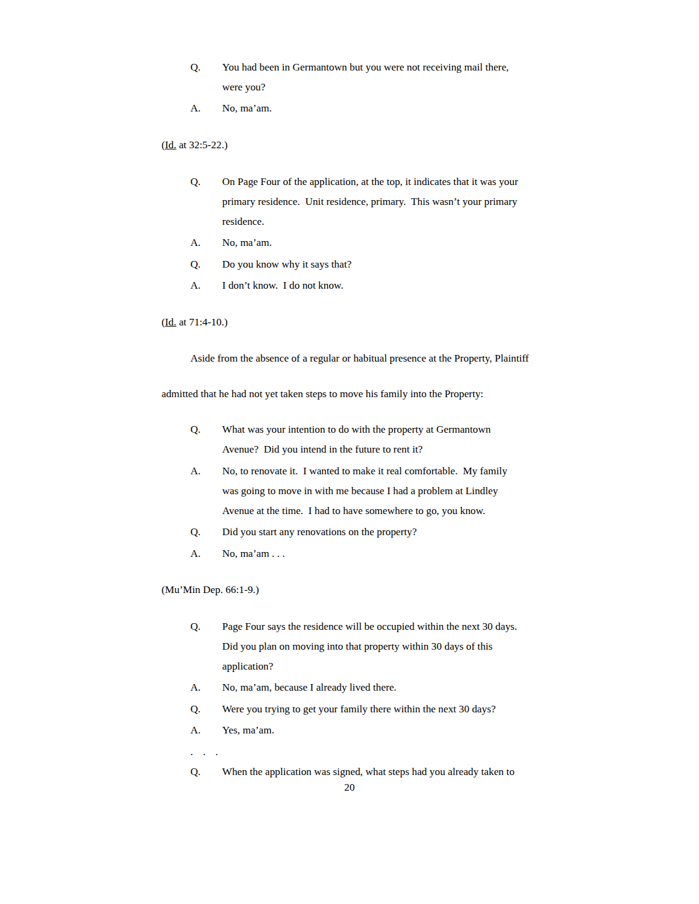Q.
You had been in Germantown but you were not receiving mail there, were you?
A.
No, ma’am.
(Id. at 32:5-22.)
Q.
On Page Four of the application, at the top, it indicates that it was your primary residence. Unit residence, primary. This wasn’t your primary residence.
A.
No, ma’am.
Q.
Do you know why it says that?
A.
I don’t know. I do not know.
(Id. at 71:4-10.)
Aside from the absence of a regular or habitual presence at the Property, Plaintiff
admitted that he had not yet taken steps to move his family into the Property:
Q.
What was your intention to do with the property at Germantown Avenue? Did you intend in the future to rent it?
A.
No, to renovate it. I wanted to make it real comfortable. My family was going to move in with me because I had a problem at Lindley Avenue at the time. I had to have somewhere to go, you know.
Q.
Did you start any renovations on the property?
A.
No, ma’am . . .
(Mu’Min Dep. 66:1-9.)
Q.
Page Four says the residence will be occupied within the next 30 days. Did you plan on moving into that property within 30 days of this application?
A.
No, ma’am, because I already lived there.
Q.
Were you trying to get your family there within the next 30 days?
A.
Yes, ma’am.
. . .
Q.
When the application was signed, what steps had you already taken to
20